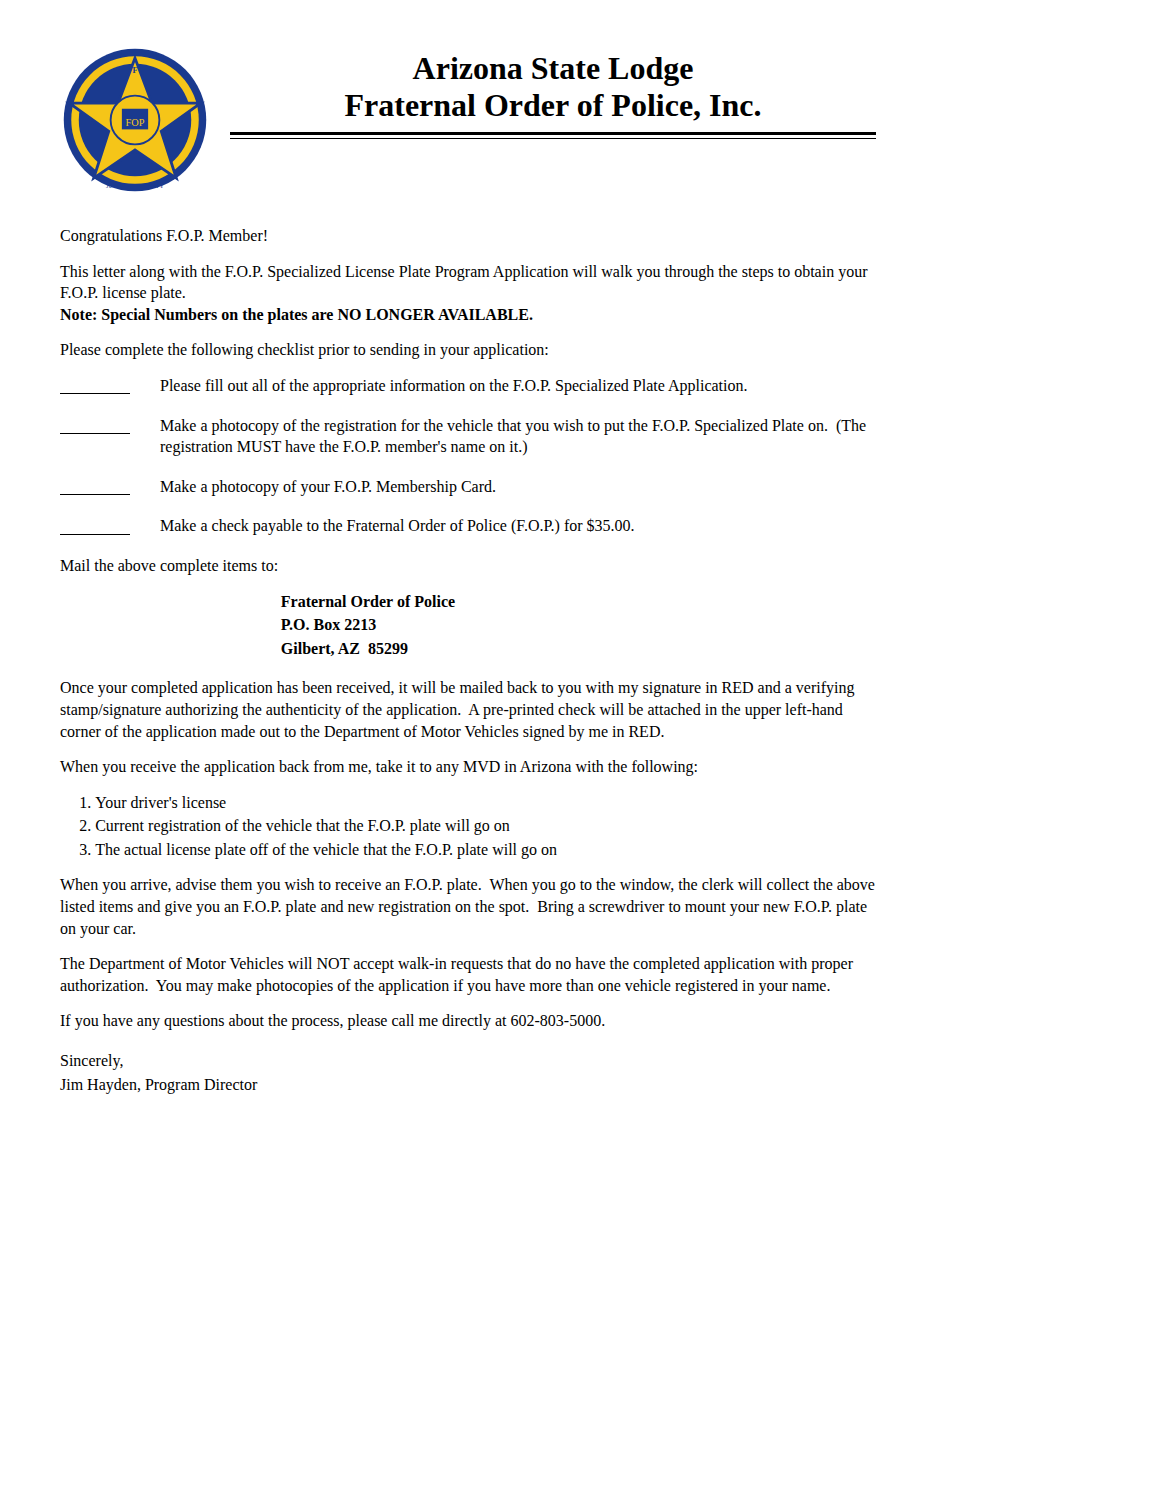FOP F O P JUSTICE · LIBERTY
Arizona State Lodge
Fraternal Order of Police, Inc.
Congratulations F.O.P. Member!
This letter along with the F.O.P. Specialized License Plate Program Application will walk you through the steps to obtain your F.O.P. license plate.
Note: Special Numbers on the plates are NO LONGER AVAILABLE.
Please complete the following checklist prior to sending in your application:
Please fill out all of the appropriate information on the F.O.P. Specialized Plate Application.
Make a photocopy of the registration for the vehicle that you wish to put the F.O.P. Specialized Plate on. (The registration MUST have the F.O.P. member's name on it.)
Make a photocopy of your F.O.P. Membership Card.
Make a check payable to the Fraternal Order of Police (F.O.P.) for $35.00.
Mail the above complete items to:
Fraternal Order of Police
P.O. Box 2213
Gilbert, AZ 85299
Once your completed application has been received, it will be mailed back to you with my signature in RED and a verifying stamp/signature authorizing the authenticity of the application. A pre-printed check will be attached in the upper left-hand corner of the application made out to the Department of Motor Vehicles signed by me in RED.
When you receive the application back from me, take it to any MVD in Arizona with the following:
Your driver's license
Current registration of the vehicle that the F.O.P. plate will go on
The actual license plate off of the vehicle that the F.O.P. plate will go on
When you arrive, advise them you wish to receive an F.O.P. plate. When you go to the window, the clerk will collect the above listed items and give you an F.O.P. plate and new registration on the spot. Bring a screwdriver to mount your new F.O.P. plate on your car.
The Department of Motor Vehicles will NOT accept walk-in requests that do no have the completed application with proper authorization. You may make photocopies of the application if you have more than one vehicle registered in your name.
If you have any questions about the process, please call me directly at 602-803-5000.
Sincerely,
Jim Hayden, Program Director